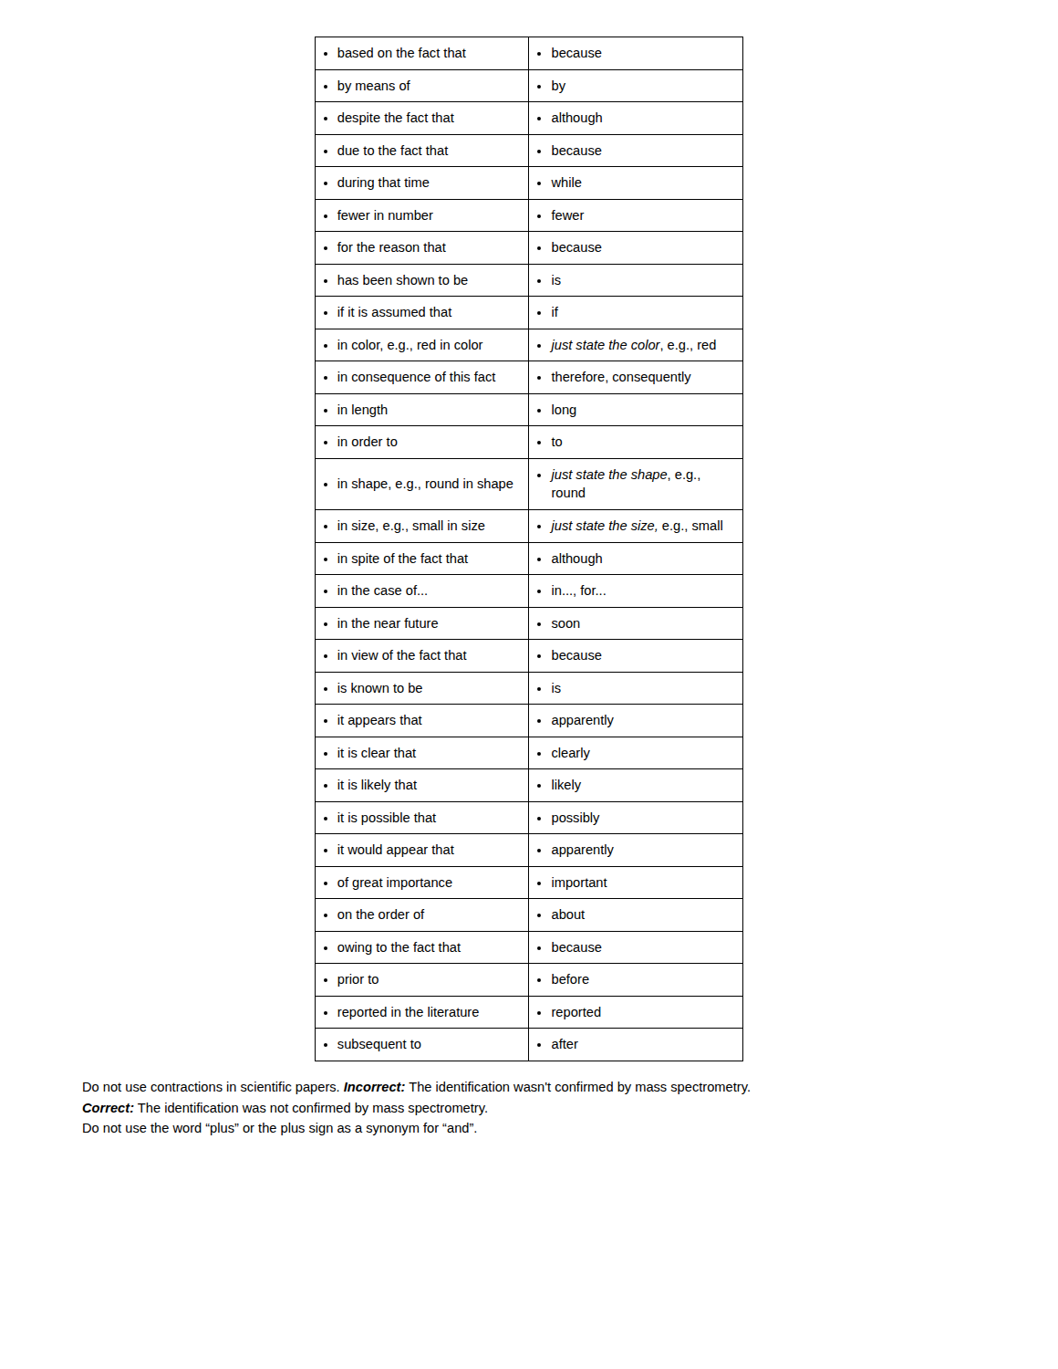| based on the fact that | because |
| by means of | by |
| despite the fact that | although |
| due to the fact that | because |
| during that time | while |
| fewer in number | fewer |
| for the reason that | because |
| has been shown to be | is |
| if it is assumed that | if |
| in color, e.g., red in color | just state the color , e.g., red |
| in consequence of this fact | therefore, consequently |
| in length | long |
| in order to | to |
| in shape, e.g., round in shape | just state the shape , e.g., round |
| in size, e.g., small in size | just state the size, e.g., small |
| in spite of the fact that | although |
| in the case of... | in..., for... |
| in the near future | soon |
| in view of the fact that | because |
| is known to be | is |
| it appears that | apparently |
| it is clear that | clearly |
| it is likely that | likely |
| it is possible that | possibly |
| it would appear that | apparently |
| of great importance | important |
| on the order of | about |
| owing to the fact that | because |
| prior to | before |
| reported in the literature | reported |
| subsequent to | after |
Do not use contractions in scientific papers. Incorrect: The identification wasn't confirmed by mass spectrometry.
Correct: The identification was not confirmed by mass spectrometry.
Do not use the word “plus” or the plus sign as a synonym for “and”.